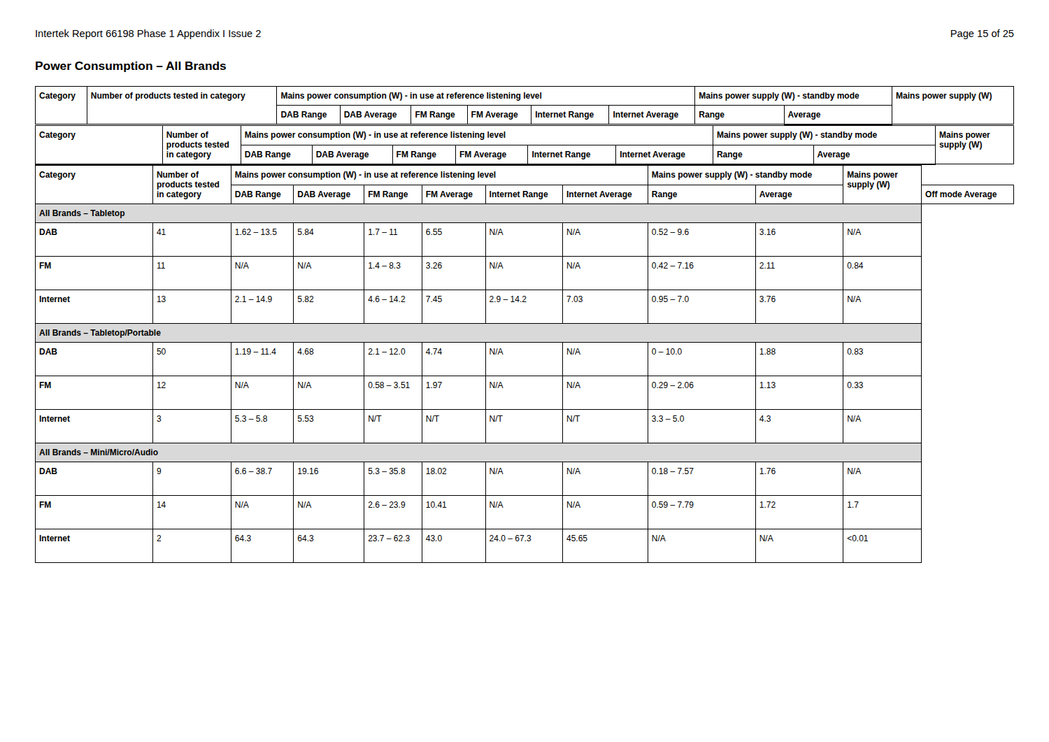Intertek Report 66198 Phase 1 Appendix I Issue 2 Page 15 of 25
Power Consumption – All Brands
| Category | Number of products tested in category | Mains power consumption (W) - in use at reference listening level | Mains power supply (W) - standby mode | Mains power supply (W) |
| --- | --- | --- | --- | --- |
| DAB Range | DAB Average | FM Range | FM Average | Internet Range | Internet Average | Range | Average |
| Category | Number of products tested in category | Mains power consumption (W) - in use at reference listening level | Mains power supply (W) - standby mode | Mains power supply (W) |
| --- | --- | --- | --- | --- |
| DAB Range | DAB Average | FM Range | FM Average | Internet Range | Internet Average | Range | Average |
| Category | Number of products tested in category | Mains power consumption (W) - in use at reference listening level | Mains power supply (W) - standby mode | Mains power supply (W) |
| --- | --- | --- | --- | --- |
| DAB Range | DAB Average | FM Range | FM Average | Internet Range | Internet Average | Range | Average | Off mode Average |
| All Brands – Tabletop |
| DAB | 41 | 1.62 – 13.5 | 5.84 | 1.7 – 11 | 6.55 | N/A | N/A | 0.52 – 9.6 | 3.16 | N/A |
| FM | 11 | N/A | N/A | 1.4 – 8.3 | 3.26 | N/A | N/A | 0.42 – 7.16 | 2.11 | 0.84 |
| Internet | 13 | 2.1 – 14.9 | 5.82 | 4.6 – 14.2 | 7.45 | 2.9 – 14.2 | 7.03 | 0.95 – 7.0 | 3.76 | N/A |
| All Brands – Tabletop/Portable |
| DAB | 50 | 1.19 – 11.4 | 4.68 | 2.1 – 12.0 | 4.74 | N/A | N/A | 0 – 10.0 | 1.88 | 0.83 |
| FM | 12 | N/A | N/A | 0.58 – 3.51 | 1.97 | N/A | N/A | 0.29 – 2.06 | 1.13 | 0.33 |
| Internet | 3 | 5.3 – 5.8 | 5.53 | N/T | N/T | N/T | N/T | 3.3 – 5.0 | 4.3 | N/A |
| All Brands – Mini/Micro/Audio |
| DAB | 9 | 6.6 – 38.7 | 19.16 | 5.3 – 35.8 | 18.02 | N/A | N/A | 0.18 – 7.57 | 1.76 | N/A |
| FM | 14 | N/A | N/A | 2.6 – 23.9 | 10.41 | N/A | N/A | 0.59 – 7.79 | 1.72 | 1.7 |
| Internet | 2 | 64.3 | 64.3 | 23.7 – 62.3 | 43.0 | 24.0 – 67.3 | 45.65 | N/A | N/A | <0.01 |